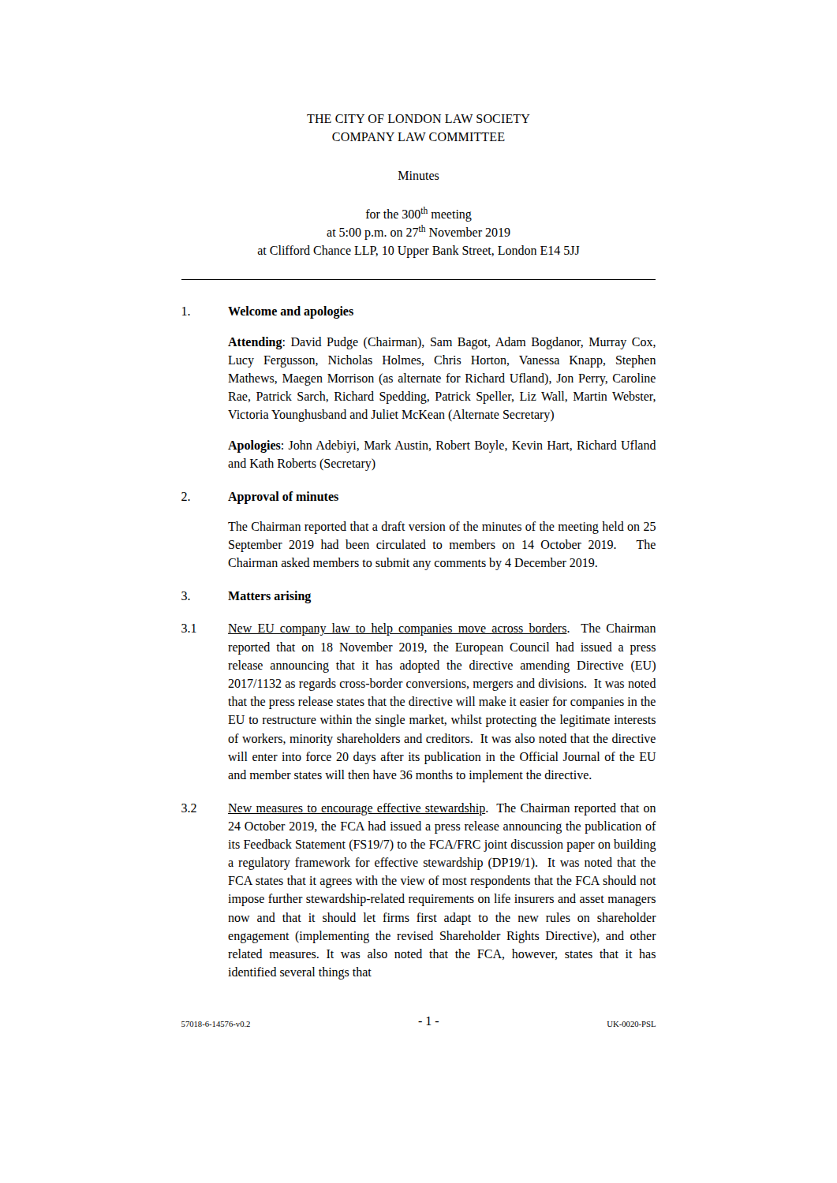THE CITY OF LONDON LAW SOCIETY
COMPANY LAW COMMITTEE
Minutes
for the 300th meeting
at 5:00 p.m. on 27th November 2019
at Clifford Chance LLP, 10 Upper Bank Street, London E14 5JJ
1.
Welcome and apologies
Attending: David Pudge (Chairman), Sam Bagot, Adam Bogdanor, Murray Cox, Lucy Fergusson, Nicholas Holmes, Chris Horton, Vanessa Knapp, Stephen Mathews, Maegen Morrison (as alternate for Richard Ufland), Jon Perry, Caroline Rae, Patrick Sarch, Richard Spedding, Patrick Speller, Liz Wall, Martin Webster, Victoria Younghusband and Juliet McKean (Alternate Secretary)
Apologies: John Adebiyi, Mark Austin, Robert Boyle, Kevin Hart, Richard Ufland and Kath Roberts (Secretary)
2.
Approval of minutes
The Chairman reported that a draft version of the minutes of the meeting held on 25 September 2019 had been circulated to members on 14 October 2019. The Chairman asked members to submit any comments by 4 December 2019.
3.
Matters arising
3.1
New EU company law to help companies move across borders. The Chairman reported that on 18 November 2019, the European Council had issued a press release announcing that it has adopted the directive amending Directive (EU) 2017/1132 as regards cross-border conversions, mergers and divisions. It was noted that the press release states that the directive will make it easier for companies in the EU to restructure within the single market, whilst protecting the legitimate interests of workers, minority shareholders and creditors. It was also noted that the directive will enter into force 20 days after its publication in the Official Journal of the EU and member states will then have 36 months to implement the directive.
3.2
New measures to encourage effective stewardship. The Chairman reported that on 24 October 2019, the FCA had issued a press release announcing the publication of its Feedback Statement (FS19/7) to the FCA/FRC joint discussion paper on building a regulatory framework for effective stewardship (DP19/1). It was noted that the FCA states that it agrees with the view of most respondents that the FCA should not impose further stewardship-related requirements on life insurers and asset managers now and that it should let firms first adapt to the new rules on shareholder engagement (implementing the revised Shareholder Rights Directive), and other related measures. It was also noted that the FCA, however, states that it has identified several things that
57018-6-14576-v0.2
- 1 -
UK-0020-PSL